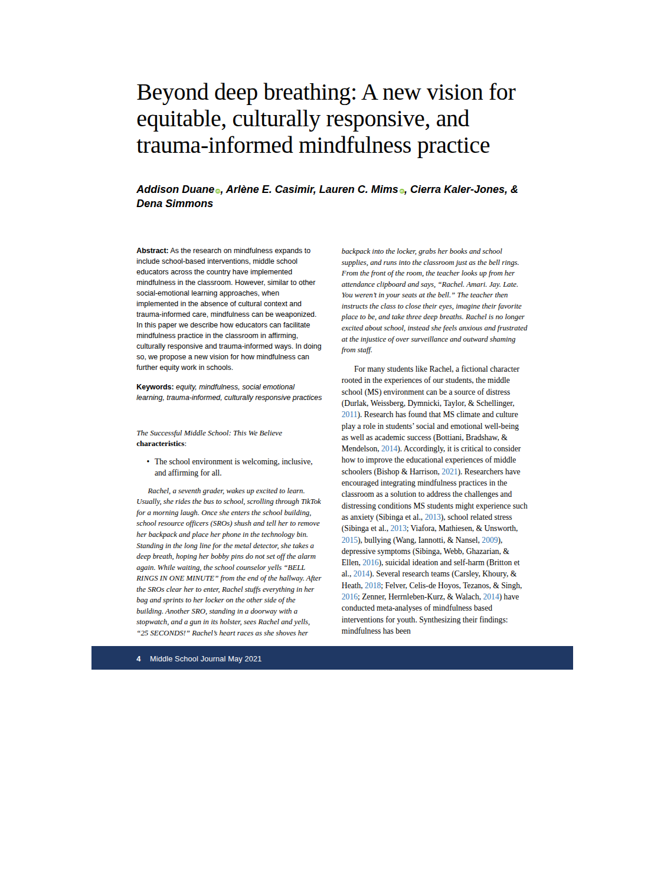Beyond deep breathing: A new vision for equitable, culturally responsive, and trauma-informed mindfulness practice
Addison Duane , Arlène E. Casimir, Lauren C. Mims , Cierra Kaler-Jones, & Dena Simmons
Abstract: As the research on mindfulness expands to include school-based interventions, middle school educators across the country have implemented mindfulness in the classroom. However, similar to other social-emotional learning approaches, when implemented in the absence of cultural context and trauma-informed care, mindfulness can be weaponized. In this paper we describe how educators can facilitate mindfulness practice in the classroom in affirming, culturally responsive and trauma-informed ways. In doing so, we propose a new vision for how mindfulness can further equity work in schools.
Keywords: equity, mindfulness, social emotional learning, trauma-informed, culturally responsive practices
The Successful Middle School: This We Believe characteristics:
The school environment is welcoming, inclusive, and affirming for all.
Rachel, a seventh grader, wakes up excited to learn. Usually, she rides the bus to school, scrolling through TikTok for a morning laugh. Once she enters the school building, school resource officers (SROs) shush and tell her to remove her backpack and place her phone in the technology bin. Standing in the long line for the metal detector, she takes a deep breath, hoping her bobby pins do not set off the alarm again. While waiting, the school counselor yells “BELL RINGS IN ONE MINUTE” from the end of the hallway. After the SROs clear her to enter, Rachel stuffs everything in her bag and sprints to her locker on the other side of the building. Another SRO, standing in a doorway with a stopwatch, and a gun in its holster, sees Rachel and yells, “25 SECONDS!” Rachel’s heart races as she shoves her backpack into the locker, grabs her books and school supplies, and runs into the classroom just as the bell rings. From the front of the room, the teacher looks up from her attendance clipboard and says, “Rachel. Amari. Jay. Late. You weren’t in your seats at the bell.” The teacher then instructs the class to close their eyes, imagine their favorite place to be, and take three deep breaths. Rachel is no longer excited about school, instead she feels anxious and frustrated at the injustice of over surveillance and outward shaming from staff.
For many students like Rachel, a fictional character rooted in the experiences of our students, the middle school (MS) environment can be a source of distress (Durlak, Weissberg, Dymnicki, Taylor, & Schellinger, 2011). Research has found that MS climate and culture play a role in students’ social and emotional well-being as well as academic success (Bottiani, Bradshaw, & Mendelson, 2014). Accordingly, it is critical to consider how to improve the educational experiences of middle schoolers (Bishop & Harrison, 2021). Researchers have encouraged integrating mindfulness practices in the classroom as a solution to address the challenges and distressing conditions MS students might experience such as anxiety (Sibinga et al., 2013), school related stress (Sibinga et al., 2013; Viafora, Mathiesen, & Unsworth, 2015), bullying (Wang, Iannotti, & Nansel, 2009), depressive symptoms (Sibinga, Webb, Ghazarian, & Ellen, 2016), suicidal ideation and self-harm (Britton et al., 2014). Several research teams (Carsley, Khoury, & Heath, 2018; Felver, Celis-de Hoyos, Tezanos, & Singh, 2016; Zenner, Herrnleben-Kurz, & Walach, 2014) have conducted meta-analyses of mindfulness based interventions for youth. Synthesizing their findings: mindfulness has been
4 Middle School Journal May 2021